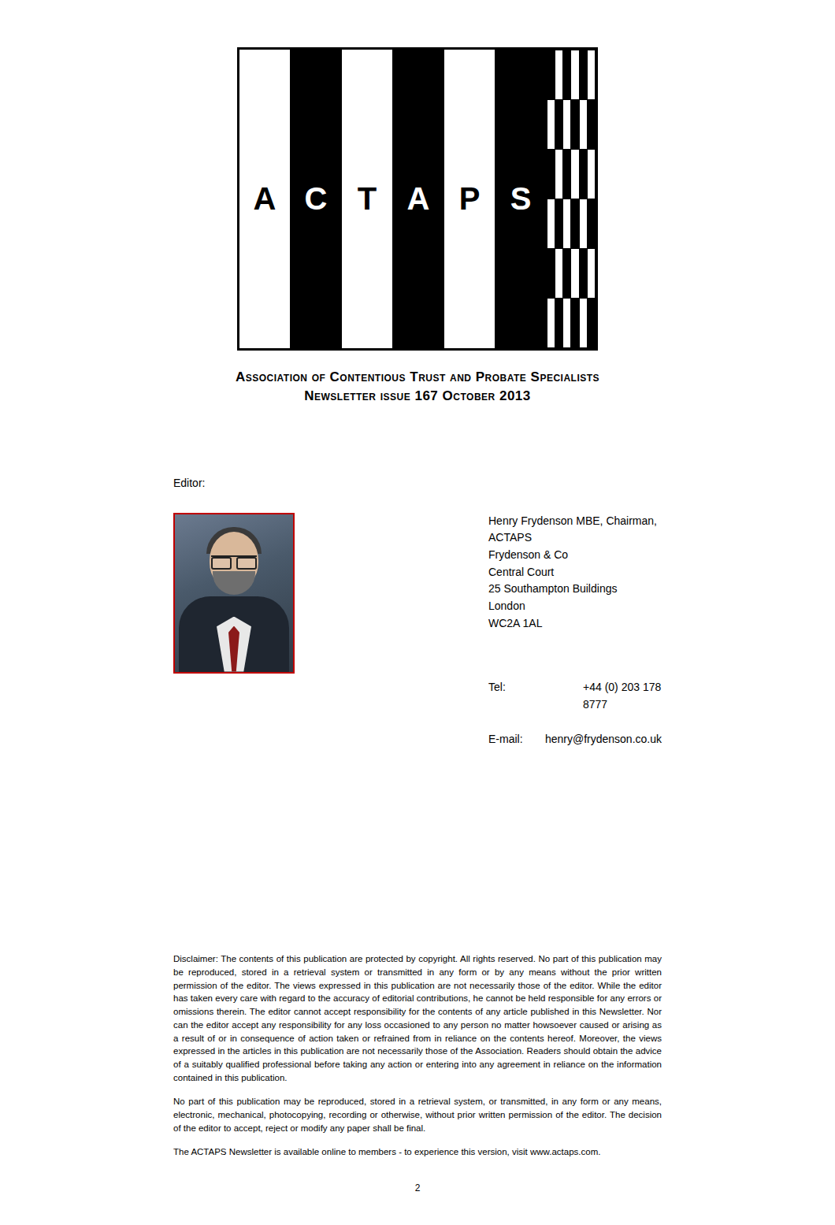| A | C | T | A | P | S | |
Association of Contentious Trust and Probate Specialists Newsletter issue 167 October 2013
Editor:
Henry Frydenson MBE, Chairman, ACTAPS
Frydenson & Co
Central Court
25 Southampton Buildings
London
WC2A 1AL
Tel: +44 (0) 203 178 8777
E-mail: henry@frydenson.co.uk
Disclaimer: The contents of this publication are protected by copyright. All rights reserved. No part of this publication may be reproduced, stored in a retrieval system or transmitted in any form or by any means without the prior written permission of the editor. The views expressed in this publication are not necessarily those of the editor. While the editor has taken every care with regard to the accuracy of editorial contributions, he cannot be held responsible for any errors or omissions therein. The editor cannot accept responsibility for the contents of any article published in this Newsletter. Nor can the editor accept any responsibility for any loss occasioned to any person no matter howsoever caused or arising as a result of or in consequence of action taken or refrained from in reliance on the contents hereof. Moreover, the views expressed in the articles in this publication are not necessarily those of the Association. Readers should obtain the advice of a suitably qualified professional before taking any action or entering into any agreement in reliance on the information contained in this publication.
No part of this publication may be reproduced, stored in a retrieval system, or transmitted, in any form or any means, electronic, mechanical, photocopying, recording or otherwise, without prior written permission of the editor. The decision of the editor to accept, reject or modify any paper shall be final.
The ACTAPS Newsletter is available online to members - to experience this version, visit www.actaps.com.
2